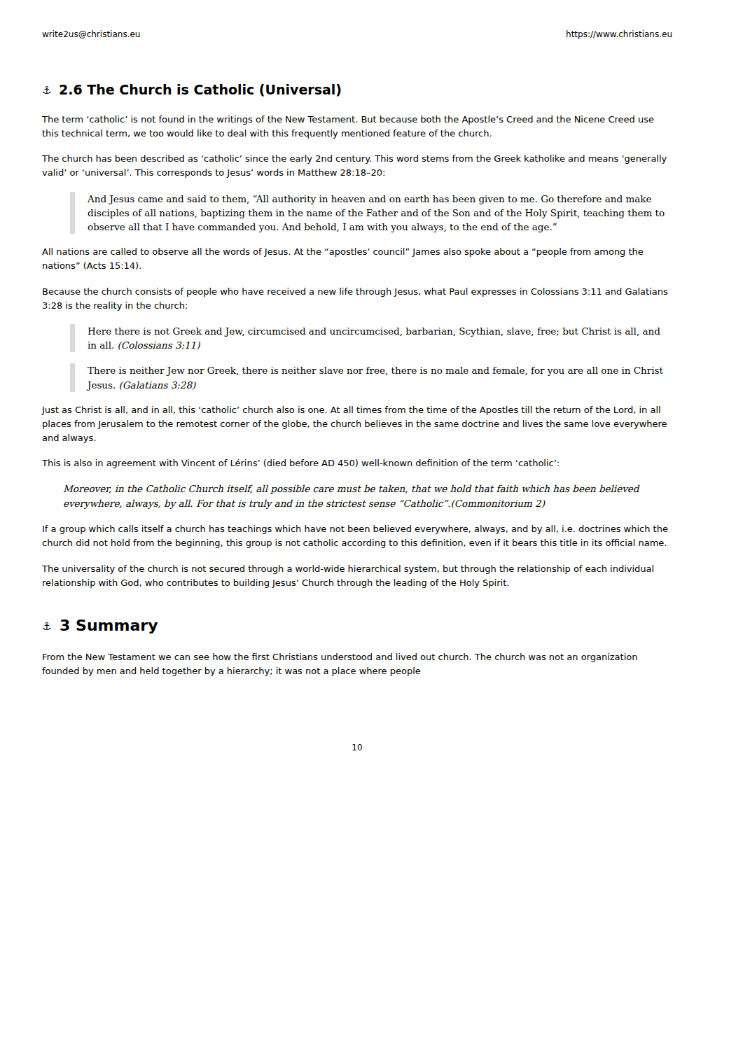write2us@christians.eu https://www.christians.eu
⚓ 2.6 The Church is Catholic (Universal)
The term ‘catholic’ is not found in the writings of the New Testament. But because both the Apostle’s Creed and the Nicene Creed use this technical term, we too would like to deal with this frequently mentioned feature of the church.
The church has been described as ‘catholic’ since the early 2nd century. This word stems from the Greek katholike and means ‘generally valid’ or ‘universal’. This corresponds to Jesus’ words in Matthew 28:18–20:
And Jesus came and said to them, “All authority in heaven and on earth has been given to me. Go therefore and make disciples of all nations, baptizing them in the name of the Father and of the Son and of the Holy Spirit, teaching them to observe all that I have commanded you. And behold, I am with you always, to the end of the age.”
All nations are called to observe all the words of Jesus. At the “apostles’ council” James also spoke about a “people from among the nations” (Acts 15:14).
Because the church consists of people who have received a new life through Jesus, what Paul expresses in Colossians 3:11 and Galatians 3:28 is the reality in the church:
Here there is not Greek and Jew, circumcised and uncircumcised, barbarian, Scythian, slave, free; but Christ is all, and in all. (Colossians 3:11)
There is neither Jew nor Greek, there is neither slave nor free, there is no male and female, for you are all one in Christ Jesus. (Galatians 3:28)
Just as Christ is all, and in all, this ‘catholic’ church also is one. At all times from the time of the Apostles till the return of the Lord, in all places from Jerusalem to the remotest corner of the globe, the church believes in the same doctrine and lives the same love everywhere and always.
This is also in agreement with Vincent of Lérins’ (died before AD 450) well-known definition of the term ‘catholic’:
Moreover, in the Catholic Church itself, all possible care must be taken, that we hold that faith which has been believed everywhere, always, by all. For that is truly and in the strictest sense “Catholic”.(Commonitorium 2)
If a group which calls itself a church has teachings which have not been believed everywhere, always, and by all, i.e. doctrines which the church did not hold from the beginning, this group is not catholic according to this definition, even if it bears this title in its official name.
The universality of the church is not secured through a world-wide hierarchical system, but through the relationship of each individual relationship with God, who contributes to building Jesus’ Church through the leading of the Holy Spirit.
⚓ 3 Summary
From the New Testament we can see how the first Christians understood and lived out church. The church was not an organization founded by men and held together by a hierarchy; it was not a place where people
10